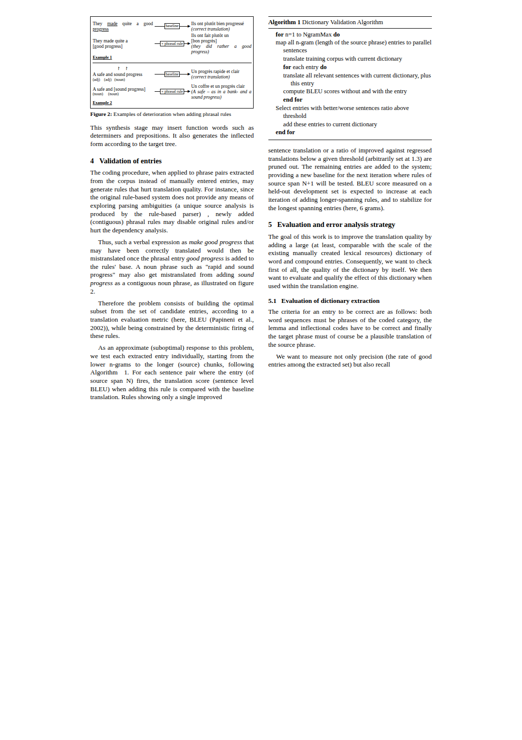They made quite a good progress
baseline▸
Ils ont plutôt bien progressé(correct translation)
They made quite a
[good progress]
+ phrasal rule▸
Ils ont fait plutôt un
[bon progrès](they did rather a good progress)
Example 1
↾ ↾ A safe and sound progress (adj) (adj) (noun)
baseline▸
Un progrès rapide et clair(correct translation)
A safe and [sound progress] (noun) (noun)
+ phrasal rule▸
Un coffre et un progrès clair(A safe – as in a bank- and a sound progress)
Example 2
Figure 2: Examples of deterioration when adding phrasal rules
This synthesis stage may insert function words such as determiners and prepositions. It also generates the inflected form according to the target tree.
4 Validation of entries
The coding procedure, when applied to phrase pairs extracted from the corpus instead of manually entered entries, may generate rules that hurt translation quality. For instance, since the original rule-based system does not provide any means of exploring parsing ambiguities (a unique source analysis is produced by the rule-based parser) , newly added (contiguous) phrasal rules may disable original rules and/or hurt the dependency analysis.
Thus, such a verbal expression as make good progress that may have been correctly translated would then be mistranslated once the phrasal entry good progress is added to the rules' base. A noun phrase such as "rapid and sound progress" may also get mistranslated from adding sound progress as a contiguous noun phrase, as illustrated on figure 2.
Therefore the problem consists of building the optimal subset from the set of candidate entries, according to a translation evaluation metric (here, BLEU (Papineni et al., 2002)), while being constrained by the deterministic firing of these rules.
As an approximate (suboptimal) response to this problem, we test each extracted entry individually, starting from the lower n-grams to the longer (source) chunks, following Algorithm 1. For each sentence pair where the entry (of source span N) fires, the translation score (sentence level BLEU) when adding this rule is compared with the baseline translation. Rules showing only a single improved
Algorithm 1 Dictionary Validation Algorithm
for n=1 to NgramMax do
map all n-gram (length of the source phrase) entries to parallel sentences
translate training corpus with current dictionary
for each entry do
translate all relevant sentences with current dictionary, plus this entry
compute BLEU scores without and with the entry
end for
Select entries with better/worse sentences ratio above threshold
add these entries to current dictionary
end for
sentence translation or a ratio of improved against regressed translations below a given threshold (arbitrarily set at 1.3) are pruned out. The remaining entries are added to the system; providing a new baseline for the next iteration where rules of source span N+1 will be tested. BLEU score measured on a held-out development set is expected to increase at each iteration of adding longer-spanning rules, and to stabilize for the longest spanning entries (here, 6 grams).
5 Evaluation and error analysis strategy
The goal of this work is to improve the translation quality by adding a large (at least, comparable with the scale of the existing manually created lexical resources) dictionary of word and compound entries. Consequently, we want to check first of all, the quality of the dictionary by itself. We then want to evaluate and qualify the effect of this dictionary when used within the translation engine.
5.1 Evaluation of dictionary extraction
The criteria for an entry to be correct are as follows: both word sequences must be phrases of the coded category, the lemma and inflectional codes have to be correct and finally the target phrase must of course be a plausible translation of the source phrase.
We want to measure not only precision (the rate of good entries among the extracted set) but also recall